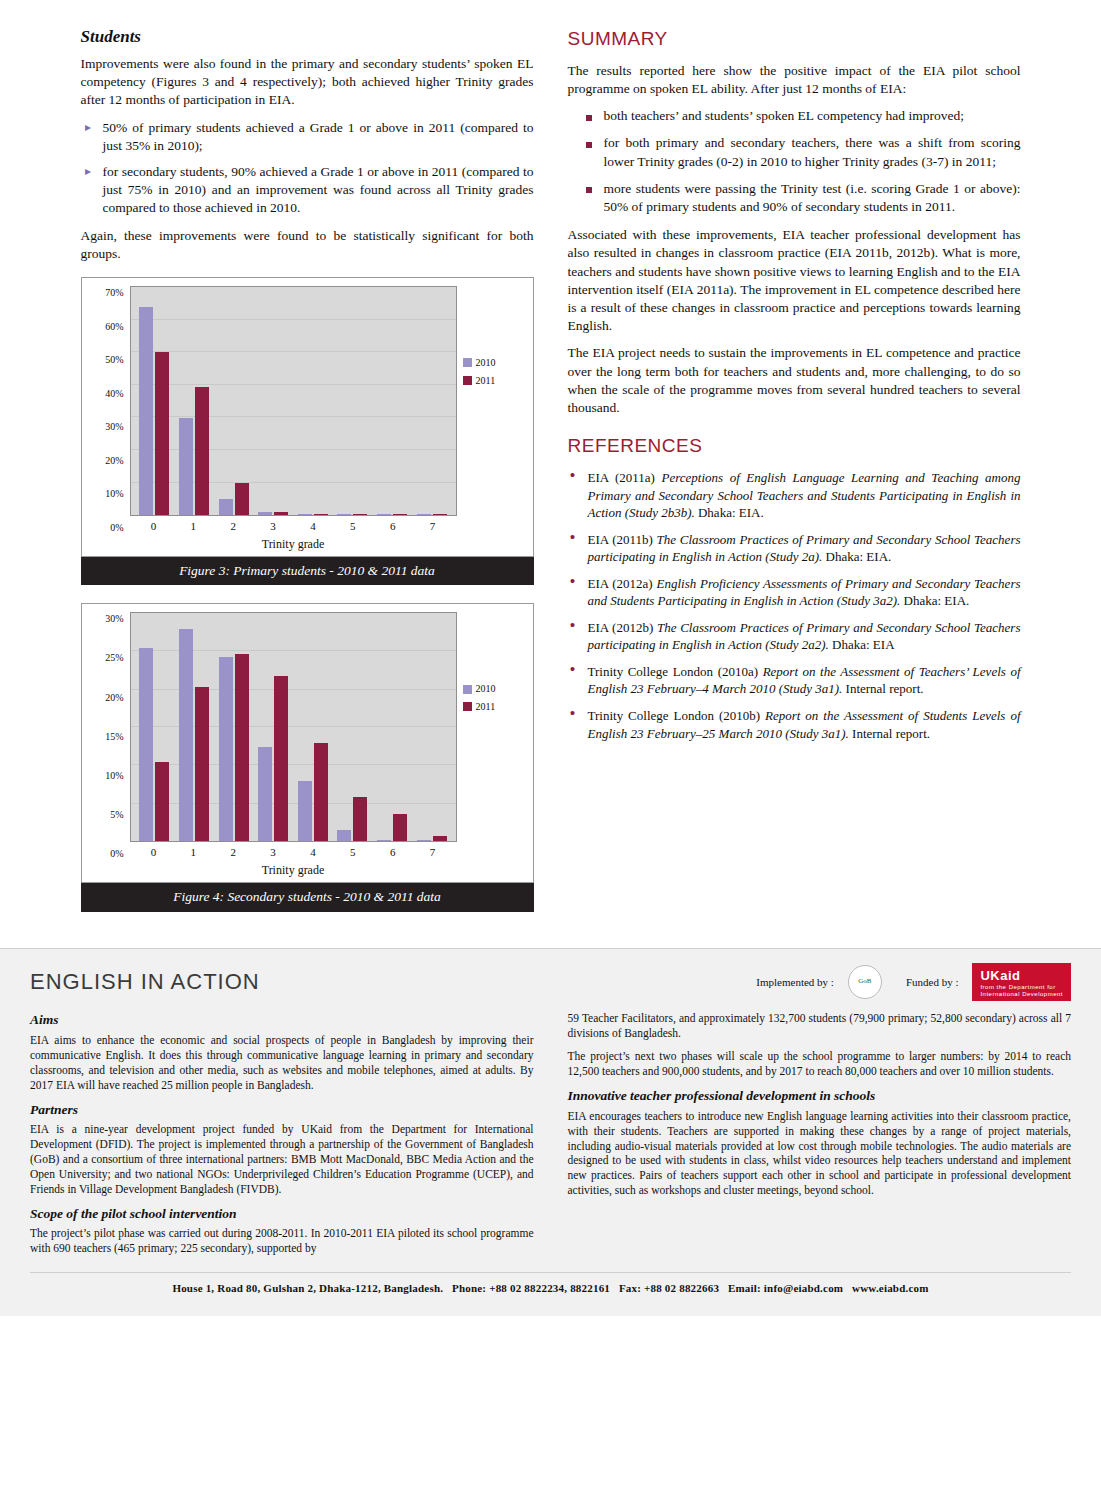Students
Improvements were also found in the primary and secondary students’ spoken EL competency (Figures 3 and 4 respectively); both achieved higher Trinity grades after 12 months of participation in EIA.
50% of primary students achieved a Grade 1 or above in 2011 (compared to just 35% in 2010);
for secondary students, 90% achieved a Grade 1 or above in 2011 (compared to just 75% in 2010) and an improvement was found across all Trinity grades compared to those achieved in 2010.
Again, these improvements were found to be statistically significant for both groups.
70% 60% 50% 40% 30% 20% 10% 0%
01234567
Trinity grade
2010
2011
Figure 3: Primary students - 2010 & 2011 data
30% 25% 20% 15% 10% 5% 0%
01234567
Trinity grade
2010
2011
Figure 4: Secondary students - 2010 & 2011 data
SUMMARY
The results reported here show the positive impact of the EIA pilot school programme on spoken EL ability. After just 12 months of EIA:
both teachers’ and students’ spoken EL competency had improved;
for both primary and secondary teachers, there was a shift from scoring lower Trinity grades (0-2) in 2010 to higher Trinity grades (3-7) in 2011;
more students were passing the Trinity test (i.e. scoring Grade 1 or above): 50% of primary students and 90% of secondary students in 2011.
Associated with these improvements, EIA teacher professional development has also resulted in changes in classroom practice (EIA 2011b, 2012b). What is more, teachers and students have shown positive views to learning English and to the EIA intervention itself (EIA 2011a). The improvement in EL competence described here is a result of these changes in classroom practice and perceptions towards learning English.
The EIA project needs to sustain the improvements in EL competence and practice over the long term both for teachers and students and, more challenging, to do so when the scale of the programme moves from several hundred teachers to several thousand.
REFERENCES
EIA (2011a) Perceptions of English Language Learning and Teaching among Primary and Secondary School Teachers and Students Participating in English in Action (Study 2b3b). Dhaka: EIA.
EIA (2011b) The Classroom Practices of Primary and Secondary School Teachers participating in English in Action (Study 2a). Dhaka: EIA.
EIA (2012a) English Proficiency Assessments of Primary and Secondary Teachers and Students Participating in English in Action (Study 3a2). Dhaka: EIA.
EIA (2012b) The Classroom Practices of Primary and Secondary School Teachers participating in English in Action (Study 2a2). Dhaka: EIA
Trinity College London (2010a) Report on the Assessment of Teachers’ Levels of English 23 February–4 March 2010 (Study 3a1). Internal report.
Trinity College London (2010b) Report on the Assessment of Students Levels of English 23 February–25 March 2010 (Study 3a1). Internal report.
ENGLISH IN ACTION
Implemented by : GoB Funded by : UKaidfrom the Department for
International Development
Aims
EIA aims to enhance the economic and social prospects of people in Bangladesh by improving their communicative English. It does this through communicative language learning in primary and secondary classrooms, and television and other media, such as websites and mobile telephones, aimed at adults. By 2017 EIA will have reached 25 million people in Bangladesh.
Partners
EIA is a nine-year development project funded by UKaid from the Department for International Development (DFID). The project is implemented through a partnership of the Government of Bangladesh (GoB) and a consortium of three international partners: BMB Mott MacDonald, BBC Media Action and the Open University; and two national NGOs: Underprivileged Children’s Education Programme (UCEP), and Friends in Village Development Bangladesh (FIVDB).
Scope of the pilot school intervention
The project’s pilot phase was carried out during 2008-2011. In 2010-2011 EIA piloted its school programme with 690 teachers (465 primary; 225 secondary), supported by
59 Teacher Facilitators, and approximately 132,700 students (79,900 primary; 52,800 secondary) across all 7 divisions of Bangladesh.
The project’s next two phases will scale up the school programme to larger numbers: by 2014 to reach 12,500 teachers and 900,000 students, and by 2017 to reach 80,000 teachers and over 10 million students.
Innovative teacher professional development in schools
EIA encourages teachers to introduce new English language learning activities into their classroom practice, with their students. Teachers are supported in making these changes by a range of project materials, including audio-visual materials provided at low cost through mobile technologies. The audio materials are designed to be used with students in class, whilst video resources help teachers understand and implement new practices. Pairs of teachers support each other in school and participate in professional development activities, such as workshops and cluster meetings, beyond school.
House 1, Road 80, Gulshan 2, Dhaka-1212, Bangladesh. Phone: +88 02 8822234, 8822161 Fax: +88 02 8822663 Email: info@eiabd.com www.eiabd.com